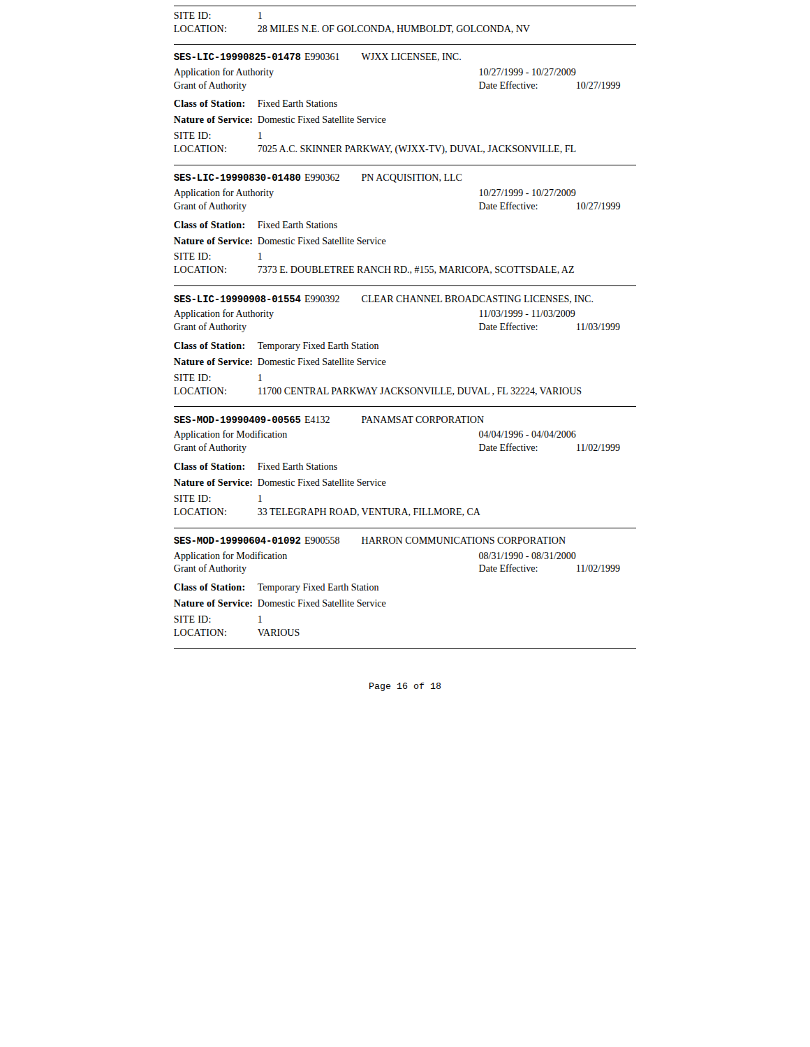SITE ID:
1
LOCATION:
28 MILES N.E. OF GOLCONDA, HUMBOLDT, GOLCONDA, NV
SES-LIC-19990825-01478
E990361
WJXX LICENSEE, INC.
Application for Authority
10/27/1999 - 10/27/2009
Grant of Authority
Date Effective:
10/27/1999
Class of Station:
Fixed Earth Stations
Nature of Service:
Domestic Fixed Satellite Service
SITE ID:
1
LOCATION:
7025 A.C. SKINNER PARKWAY, (WJXX-TV), DUVAL, JACKSONVILLE, FL
SES-LIC-19990830-01480
E990362
PN ACQUISITION, LLC
Application for Authority
10/27/1999 - 10/27/2009
Grant of Authority
Date Effective:
10/27/1999
Class of Station:
Fixed Earth Stations
Nature of Service:
Domestic Fixed Satellite Service
SITE ID:
1
LOCATION:
7373 E. DOUBLETREE RANCH RD., #155, MARICOPA, SCOTTSDALE, AZ
SES-LIC-19990908-01554
E990392
CLEAR CHANNEL BROADCASTING LICENSES, INC.
Application for Authority
11/03/1999 - 11/03/2009
Grant of Authority
Date Effective:
11/03/1999
Class of Station:
Temporary Fixed Earth Station
Nature of Service:
Domestic Fixed Satellite Service
SITE ID:
1
LOCATION:
11700 CENTRAL PARKWAY JACKSONVILLE, DUVAL , FL 32224, VARIOUS
SES-MOD-19990409-00565
E4132
PANAMSAT CORPORATION
Application for Modification
04/04/1996 - 04/04/2006
Grant of Authority
Date Effective:
11/02/1999
Class of Station:
Fixed Earth Stations
Nature of Service:
Domestic Fixed Satellite Service
SITE ID:
1
LOCATION:
33 TELEGRAPH ROAD, VENTURA, FILLMORE, CA
SES-MOD-19990604-01092
E900558
HARRON COMMUNICATIONS CORPORATION
Application for Modification
08/31/1990 - 08/31/2000
Grant of Authority
Date Effective:
11/02/1999
Class of Station:
Temporary Fixed Earth Station
Nature of Service:
Domestic Fixed Satellite Service
SITE ID:
1
LOCATION:
VARIOUS
Page 16 of 18